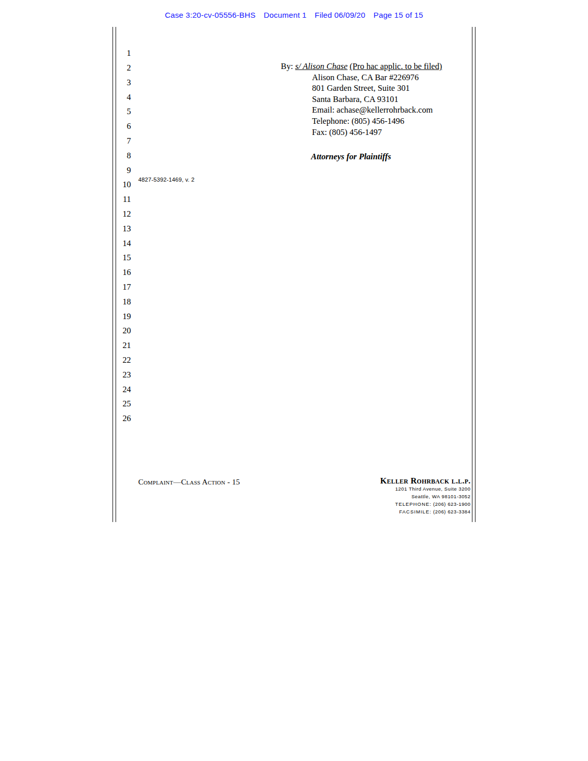Case 3:20-cv-05556-BHS Document 1 Filed 06/09/20 Page 15 of 15
1
2
3
4
5
6
7
8
9
10
11
12
13
14
15
16
17
18
19
20
21
22
23
24
25
26
By: s/ Alison Chase (Pro hac applic. to be filed)
Alison Chase, CA Bar #226976
801 Garden Street, Suite 301
Santa Barbara, CA 93101
Email: achase@kellerrohrback.com
Telephone: (805) 456-1496
Fax: (805) 456-1497
Attorneys for Plaintiffs
4827-5392-1469, v. 2
Complaint—Class Action - 15
Keller Rohrback l.l.p.
1201 Third Avenue, Suite 3200
Seattle, WA 98101-3052
TELEPHONE: (206) 623-1900
FACSIMILE: (206) 623-3384